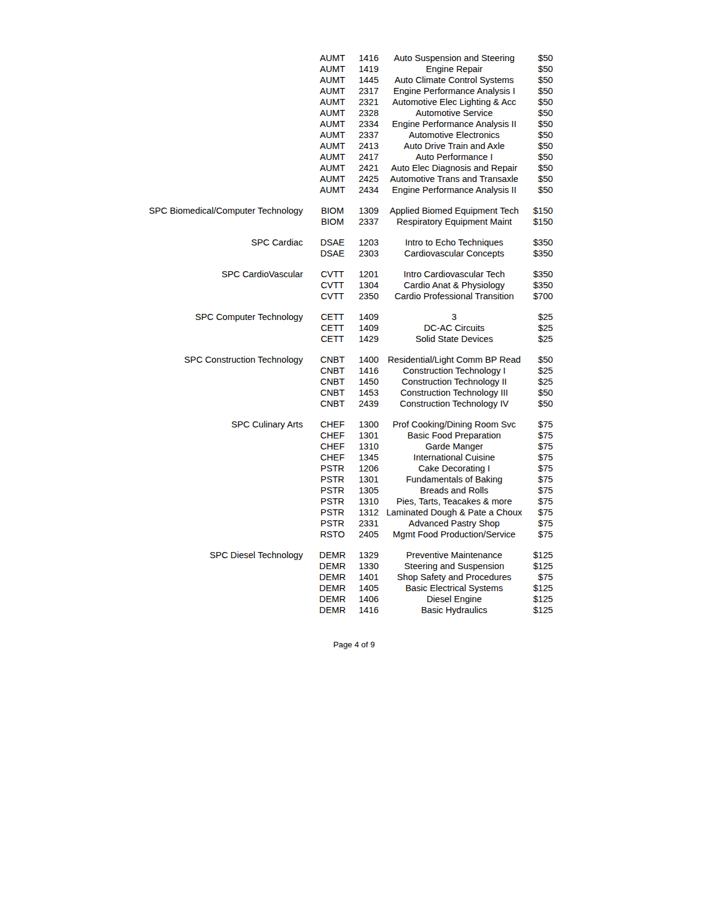| | AUMT | 1416 | Auto Suspension and Steering | $50 |
| | AUMT | 1419 | Engine Repair | $50 |
| | AUMT | 1445 | Auto Climate Control Systems | $50 |
| | AUMT | 2317 | Engine Performance Analysis I | $50 |
| | AUMT | 2321 | Automotive Elec Lighting & Acc | $50 |
| | AUMT | 2328 | Automotive Service | $50 |
| | AUMT | 2334 | Engine Performance Analysis II | $50 |
| | AUMT | 2337 | Automotive Electronics | $50 |
| | AUMT | 2413 | Auto Drive Train and Axle | $50 |
| | AUMT | 2417 | Auto Performance I | $50 |
| | AUMT | 2421 | Auto Elec Diagnosis and Repair | $50 |
| | AUMT | 2425 | Automotive Trans and Transaxle | $50 |
| | AUMT | 2434 | Engine Performance Analysis II | $50 |
| SPC Biomedical/Computer Technology | BIOM | 1309 | Applied Biomed Equipment Tech | $150 |
| | BIOM | 2337 | Respiratory Equipment Maint | $150 |
| SPC Cardiac | DSAE | 1203 | Intro to Echo Techniques | $350 |
| | DSAE | 2303 | Cardiovascular Concepts | $350 |
| SPC CardioVascular | CVTT | 1201 | Intro Cardiovascular Tech | $350 |
| | CVTT | 1304 | Cardio Anat & Physiology | $350 |
| | CVTT | 2350 | Cardio Professional Transition | $700 |
| SPC Computer Technology | CETT | 1409 | 3 | $25 |
| | CETT | 1409 | DC-AC Circuits | $25 |
| | CETT | 1429 | Solid State Devices | $25 |
| SPC Construction Technology | CNBT | 1400 | Residential/Light Comm BP Read | $50 |
| | CNBT | 1416 | Construction Technology I | $25 |
| | CNBT | 1450 | Construction Technology II | $25 |
| | CNBT | 1453 | Construction Technology III | $50 |
| | CNBT | 2439 | Construction Technology IV | $50 |
| SPC Culinary Arts | CHEF | 1300 | Prof Cooking/Dining Room Svc | $75 |
| | CHEF | 1301 | Basic Food Preparation | $75 |
| | CHEF | 1310 | Garde Manger | $75 |
| | CHEF | 1345 | International Cuisine | $75 |
| | PSTR | 1206 | Cake Decorating I | $75 |
| | PSTR | 1301 | Fundamentals of Baking | $75 |
| | PSTR | 1305 | Breads and Rolls | $75 |
| | PSTR | 1310 | Pies, Tarts, Teacakes & more | $75 |
| | PSTR | 1312 | Laminated Dough & Pate a Choux | $75 |
| | PSTR | 2331 | Advanced Pastry Shop | $75 |
| | RSTO | 2405 | Mgmt Food Production/Service | $75 |
| SPC Diesel Technology | DEMR | 1329 | Preventive Maintenance | $125 |
| | DEMR | 1330 | Steering and Suspension | $125 |
| | DEMR | 1401 | Shop Safety and Procedures | $75 |
| | DEMR | 1405 | Basic Electrical Systems | $125 |
| | DEMR | 1406 | Diesel Engine | $125 |
| | DEMR | 1416 | Basic Hydraulics | $125 |
Page 4 of 9